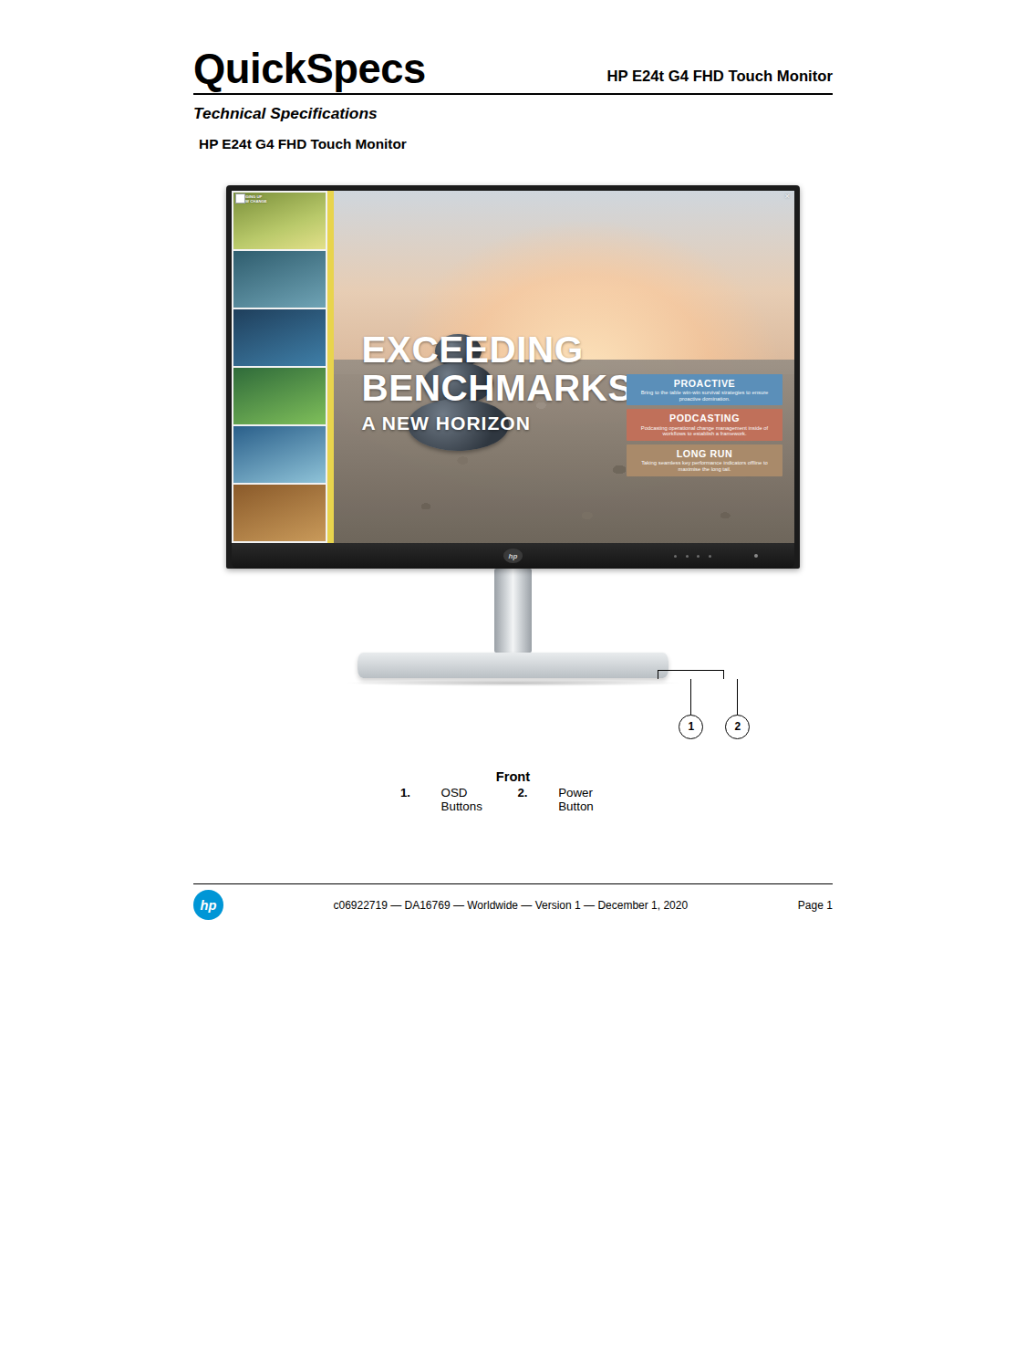QuickSpecs
HP E24t G4 FHD Touch Monitor
Technical Specifications
HP E24t G4 FHD Touch Monitor
×
BRINGING UP
A NEW CHANGE
EXCEEDING
BENCHMARKS A NEW HORIZON
PROACTIVE Bring to the table win-win survival strategies to ensure proactive domination.
PODCASTING Podcasting operational change management inside of workflows to establish a framework.
LONG RUN Taking seamless key performance indicators offline to maximise the long tail.
1
2
Front
1. OSD Buttons
2. Power Button
c06922719 — DA16769 — Worldwide — Version 1 — December 1, 2020
Page 1